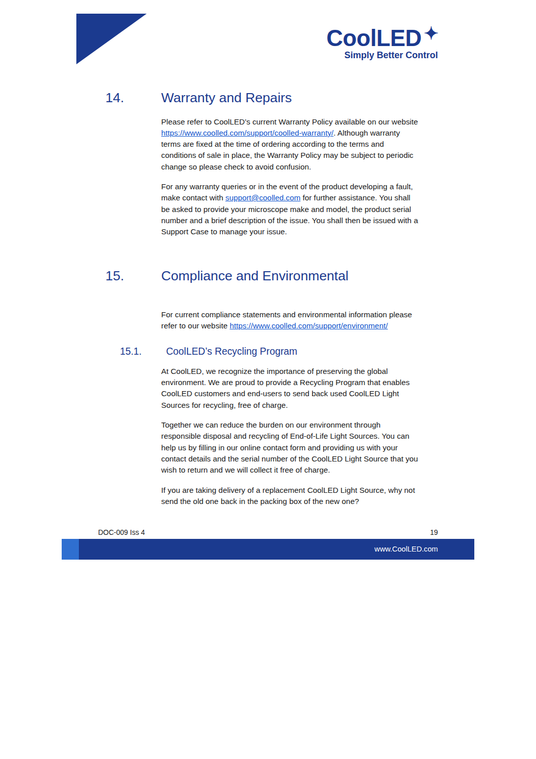Cool LED✦
Simply Better Control
14. Warranty and Repairs
Please refer to CoolLED’s current Warranty Policy available on our website https://www.coolled.com/support/coolled-warranty/. Although warranty terms are fixed at the time of ordering according to the terms and conditions of sale in place, the Warranty Policy may be subject to periodic change so please check to avoid confusion.
For any warranty queries or in the event of the product developing a fault, make contact with support@coolled.com for further assistance. You shall be asked to provide your microscope make and model, the product serial number and a brief description of the issue. You shall then be issued with a Support Case to manage your issue.
15. Compliance and Environmental
For current compliance statements and environmental information please refer to our website https://www.coolled.com/support/environment/
15.1. CoolLED’s Recycling Program
At CoolLED, we recognize the importance of preserving the global environment. We are proud to provide a Recycling Program that enables CoolLED customers and end-users to send back used CoolLED Light Sources for recycling, free of charge.
Together we can reduce the burden on our environment through responsible disposal and recycling of End-of-Life Light Sources. You can help us by filling in our online contact form and providing us with your contact details and the serial number of the CoolLED Light Source that you wish to return and we will collect it free of charge.
If you are taking delivery of a replacement CoolLED Light Source, why not send the old one back in the packing box of the new one?
DOC-009 Iss 4 19
www.CoolLED.com